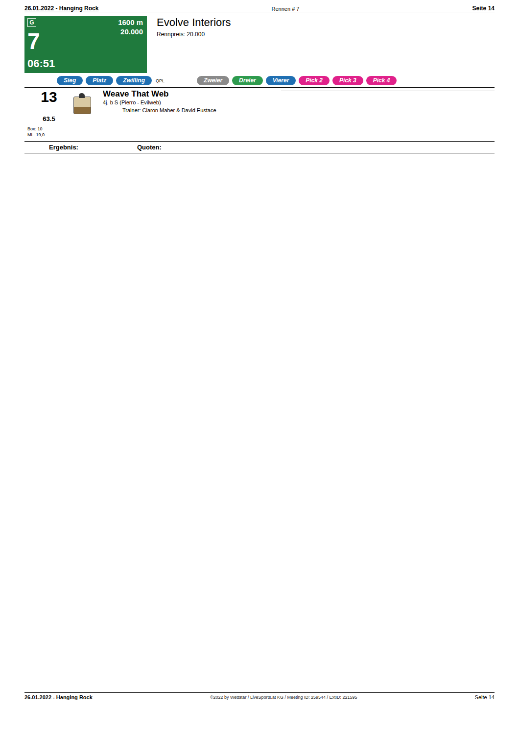26.01.2022 - Hanging Rock
Rennen # 7
Seite 14
G
1600 m
20.000
7
06:51
Evolve Interiors
Rennpreis: 20.000
Sieg Platz Zwilling QPL
Zweier Dreier Vierer Pick 2 Pick 3 Pick 4
13
63.5
Box: 10
ML: 19,0
Weave That Web
4j. b S (Pierro - Evilweb)
Trainer: Ciaron Maher & David Eustace
Ergebnis:
Quoten:
26.01.2022 - Hanging Rock
©2022 by Wettstar / LiveSports.at KG / Meeting ID: 259544 / ExtID: 221595
Seite 14